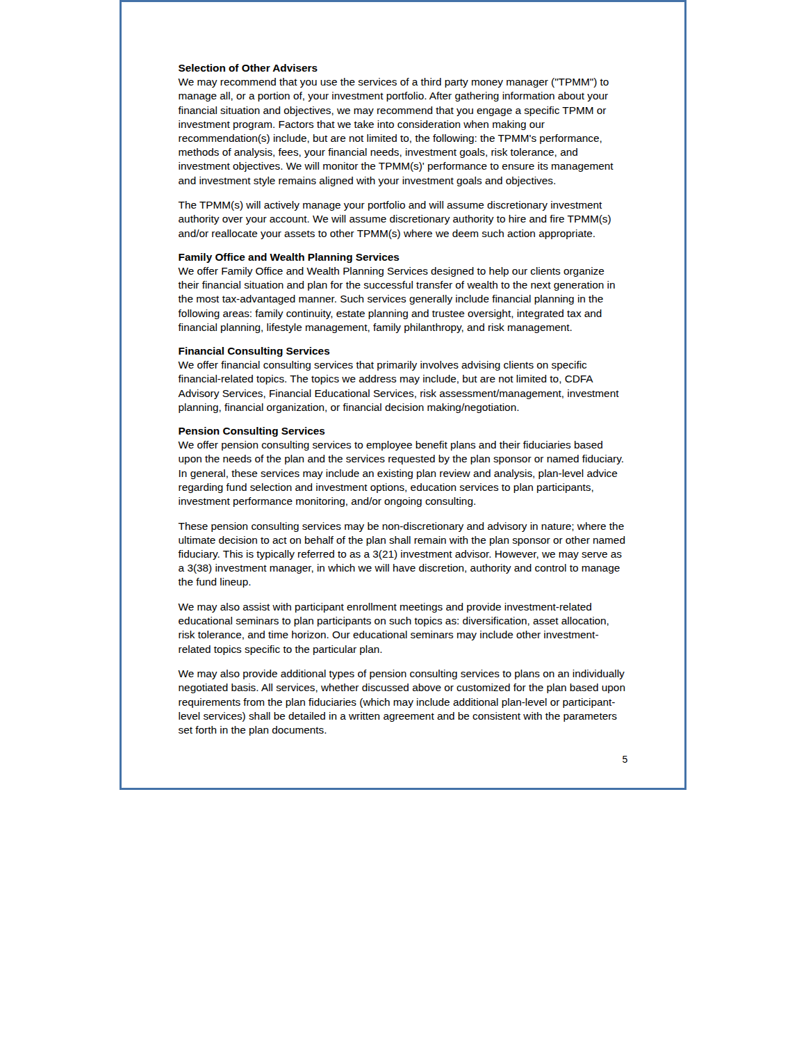Selection of Other Advisers
We may recommend that you use the services of a third party money manager ("TPMM") to manage all, or a portion of, your investment portfolio. After gathering information about your financial situation and objectives, we may recommend that you engage a specific TPMM or investment program. Factors that we take into consideration when making our recommendation(s) include, but are not limited to, the following: the TPMM's performance, methods of analysis, fees, your financial needs, investment goals, risk tolerance, and investment objectives. We will monitor the TPMM(s)' performance to ensure its management and investment style remains aligned with your investment goals and objectives.
The TPMM(s) will actively manage your portfolio and will assume discretionary investment authority over your account. We will assume discretionary authority to hire and fire TPMM(s) and/or reallocate your assets to other TPMM(s) where we deem such action appropriate.
Family Office and Wealth Planning Services
We offer Family Office and Wealth Planning Services designed to help our clients organize their financial situation and plan for the successful transfer of wealth to the next generation in the most tax-advantaged manner. Such services generally include financial planning in the following areas: family continuity, estate planning and trustee oversight, integrated tax and financial planning, lifestyle management, family philanthropy, and risk management.
Financial Consulting Services
We offer financial consulting services that primarily involves advising clients on specific financial-related topics. The topics we address may include, but are not limited to, CDFA Advisory Services, Financial Educational Services, risk assessment/management, investment planning, financial organization, or financial decision making/negotiation.
Pension Consulting Services
We offer pension consulting services to employee benefit plans and their fiduciaries based upon the needs of the plan and the services requested by the plan sponsor or named fiduciary. In general, these services may include an existing plan review and analysis, plan-level advice regarding fund selection and investment options, education services to plan participants, investment performance monitoring, and/or ongoing consulting.
These pension consulting services may be non-discretionary and advisory in nature; where the ultimate decision to act on behalf of the plan shall remain with the plan sponsor or other named fiduciary. This is typically referred to as a 3(21) investment advisor. However, we may serve as a 3(38) investment manager, in which we will have discretion, authority and control to manage the fund lineup.
We may also assist with participant enrollment meetings and provide investment-related educational seminars to plan participants on such topics as: diversification, asset allocation, risk tolerance, and time horizon. Our educational seminars may include other investment-related topics specific to the particular plan.
We may also provide additional types of pension consulting services to plans on an individually negotiated basis. All services, whether discussed above or customized for the plan based upon requirements from the plan fiduciaries (which may include additional plan-level or participant-level services) shall be detailed in a written agreement and be consistent with the parameters set forth in the plan documents.
5